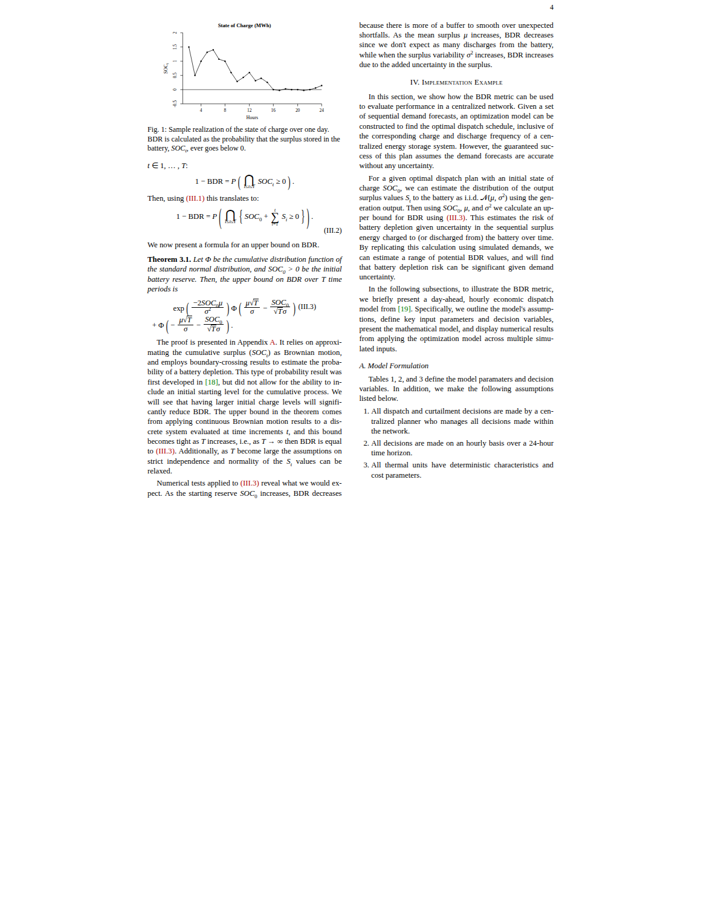4
State of Charge (MWh) -0.5 0 0.5 1 1.5 2 SOCt 4 8 12 16 20 24 Hours
Fig. 1: Sample realization of the state of charge over one day. BDR is calculated as the probability that the surplus stored in the battery, SOCt, ever goes below 0.
t ∈ 1, … , T:
1 − BDR = P ( ⋂1≤t≤T SOCt ≥ 0 ) .
Then, using (III.1) this translates to:
1 − BDR = P ( ⋂1≤t≤T { SOC0 + t∑i=1 Si ≥ 0 } ) .
(III.2)
We now present a formula for an upper bound on BDR.
Theorem 3.1. Let Φ be the cumulative distribution function of the standard normal distribution, and SOC0 > 0 be the initial battery reserve. Then, the upper bound on BDR over T time periods is
exp ( −2SOC0μ σ2 ) Φ ( μ√T σ − SOC0√T σ ) (III.3)
+ Φ ( − μ√T σ − SOC0√T σ ) .
The proof is presented in Appendix A. It relies on approximating the cumulative surplus (SOCt) as Brownian motion, and employs boundary-crossing results to estimate the probability of a battery depletion. This type of probability result was first developed in [18], but did not allow for the ability to include an initial starting level for the cumulative process. We will see that having larger initial charge levels will significantly reduce BDR. The upper bound in the theorem comes from applying continuous Brownian motion results to a discrete system evaluated at time increments t, and this bound becomes tight as T increases, i.e., as T → ∞ then BDR is equal to (III.3). Additionally, as T become large the assumptions on strict independence and normality of the St values can be relaxed.
Numerical tests applied to (III.3) reveal what we would expect. As the starting reserve SOC0 increases, BDR decreases because there is more of a buffer to smooth over unexpected shortfalls. As the mean surplus μ increases, BDR decreases since we don't expect as many discharges from the battery, while when the surplus variability σ2 increases, BDR increases due to the added uncertainty in the surplus.
IV. Implementation Example
In this section, we show how the BDR metric can be used to evaluate performance in a centralized network. Given a set of sequential demand forecasts, an optimization model can be constructed to find the optimal dispatch schedule, inclusive of the corresponding charge and discharge frequency of a centralized energy storage system. However, the guaranteed success of this plan assumes the demand forecasts are accurate without any uncertainty.
For a given optimal dispatch plan with an initial state of charge SOC0, we can estimate the distribution of the output surplus values St to the battery as i.i.d. 𝒩(μ, σ2) using the generation output. Then using SOC0, μ, and σ2 we calculate an upper bound for BDR using (III.3). This estimates the risk of battery depletion given uncertainty in the sequential surplus energy charged to (or discharged from) the battery over time. By replicating this calculation using simulated demands, we can estimate a range of potential BDR values, and will find that battery depletion risk can be significant given demand uncertainty.
In the following subsections, to illustrate the BDR metric, we briefly present a day-ahead, hourly economic dispatch model from [19]. Specifically, we outline the model's assumptions, define key input parameters and decision variables, present the mathematical model, and display numerical results from applying the optimization model across multiple simulated inputs.
A. Model Formulation
Tables 1, 2, and 3 define the model paramaters and decision variables. In addition, we make the following assumptions listed below.
All dispatch and curtailment decisions are made by a centralized planner who manages all decisions made within the network.
All decisions are made on an hourly basis over a 24-hour time horizon.
All thermal units have deterministic characteristics and cost parameters.